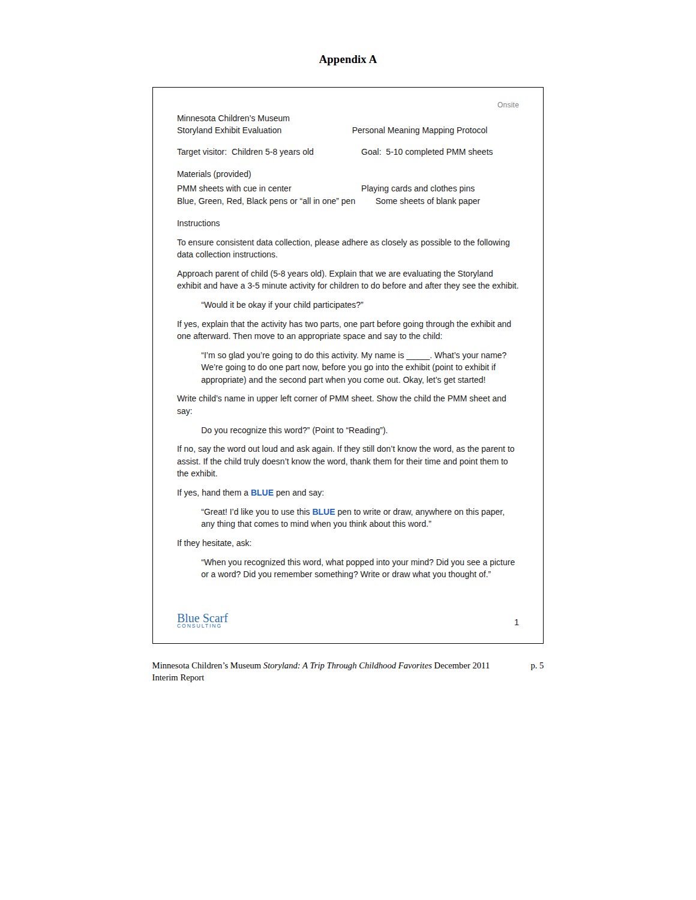Appendix A
Onsite
Minnesota Children’s Museum
Storyland Exhibit Evaluation
Personal Meaning Mapping Protocol
Target visitor: Children 5-8 years old
Goal: 5-10 completed PMM sheets
Materials (provided)
PMM sheets with cue in center
Playing cards and clothes pins
Blue, Green, Red, Black pens or “all in one” pen
Some sheets of blank paper
Instructions
To ensure consistent data collection, please adhere as closely as possible to the following data collection instructions.
Approach parent of child (5-8 years old). Explain that we are evaluating the Storyland exhibit and have a 3-5 minute activity for children to do before and after they see the exhibit.
“Would it be okay if your child participates?”
If yes, explain that the activity has two parts, one part before going through the exhibit and one afterward. Then move to an appropriate space and say to the child:
“I’m so glad you’re going to do this activity. My name is _____. What’s your name? We’re going to do one part now, before you go into the exhibit (point to exhibit if appropriate) and the second part when you come out. Okay, let’s get started!
Write child’s name in upper left corner of PMM sheet. Show the child the PMM sheet and say:
Do you recognize this word?” (Point to “Reading”).
If no, say the word out loud and ask again. If they still don’t know the word, as the parent to assist. If the child truly doesn’t know the word, thank them for their time and point them to the exhibit.
If yes, hand them a BLUE pen and say:
“Great! I’d like you to use this BLUE pen to write or draw, anywhere on this paper, any thing that comes to mind when you think about this word.”
If they hesitate, ask:
“When you recognized this word, what popped into your mind? Did you see a picture or a word? Did you remember something? Write or draw what you thought of.”
Blue Scarf CONSULTING
1
Minnesota Children’s Museum Storyland: A Trip Through Childhood Favorites December 2011 Interim Report
p. 5